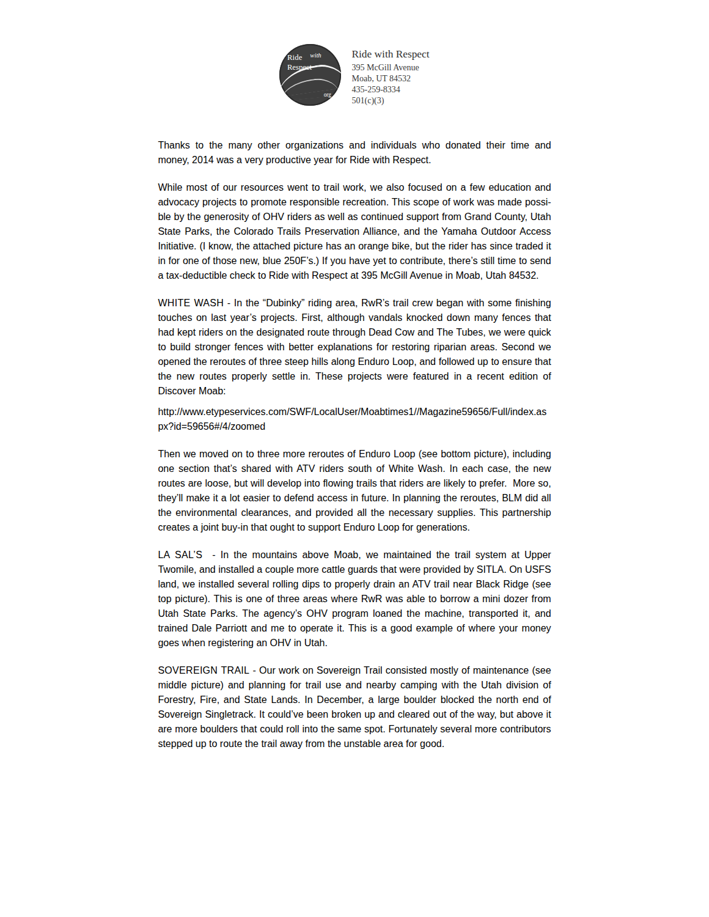Ride with Respect org
Ride with Respect
395 McGill Avenue
Moab, UT 84532
435-259-8334
501(c)(3)
Thanks to the many other organizations and individuals who donated their time and money, 2014 was a very productive year for Ride with Respect.
While most of our resources went to trail work, we also focused on a few education and advocacy projects to promote responsible recreation. This scope of work was made possible by the generosity of OHV riders as well as continued support from Grand County, Utah State Parks, the Colorado Trails Preservation Alliance, and the Yamaha Outdoor Access Initiative. (I know, the attached picture has an orange bike, but the rider has since traded it in for one of those new, blue 250F’s.) If you have yet to contribute, there’s still time to send a tax-deductible check to Ride with Respect at 395 McGill Avenue in Moab, Utah 84532.
WHITE WASH - In the “Dubinky” riding area, RwR’s trail crew began with some finishing touches on last year’s projects. First, although vandals knocked down many fences that had kept riders on the designated route through Dead Cow and The Tubes, we were quick to build stronger fences with better explanations for restoring riparian areas. Second we opened the reroutes of three steep hills along Enduro Loop, and followed up to ensure that the new routes properly settle in. These projects were featured in a recent edition of Discover Moab:
http://www.etypeservices.com/SWF/LocalUser/Moabtimes1//Magazine59656/Full/index.aspx?id=59656#/4/zoomed
Then we moved on to three more reroutes of Enduro Loop (see bottom picture), including one section that’s shared with ATV riders south of White Wash. In each case, the new routes are loose, but will develop into flowing trails that riders are likely to prefer. More so, they’ll make it a lot easier to defend access in future. In planning the reroutes, BLM did all the environmental clearances, and provided all the necessary supplies. This partnership creates a joint buy-in that ought to support Enduro Loop for generations.
LA SAL’S - In the mountains above Moab, we maintained the trail system at Upper Twomile, and installed a couple more cattle guards that were provided by SITLA. On USFS land, we installed several rolling dips to properly drain an ATV trail near Black Ridge (see top picture). This is one of three areas where RwR was able to borrow a mini dozer from Utah State Parks. The agency’s OHV program loaned the machine, transported it, and trained Dale Parriott and me to operate it. This is a good example of where your money goes when registering an OHV in Utah.
SOVEREIGN TRAIL - Our work on Sovereign Trail consisted mostly of maintenance (see middle picture) and planning for trail use and nearby camping with the Utah division of Forestry, Fire, and State Lands. In December, a large boulder blocked the north end of Sovereign Singletrack. It could’ve been broken up and cleared out of the way, but above it are more boulders that could roll into the same spot. Fortunately several more contributors stepped up to route the trail away from the unstable area for good.